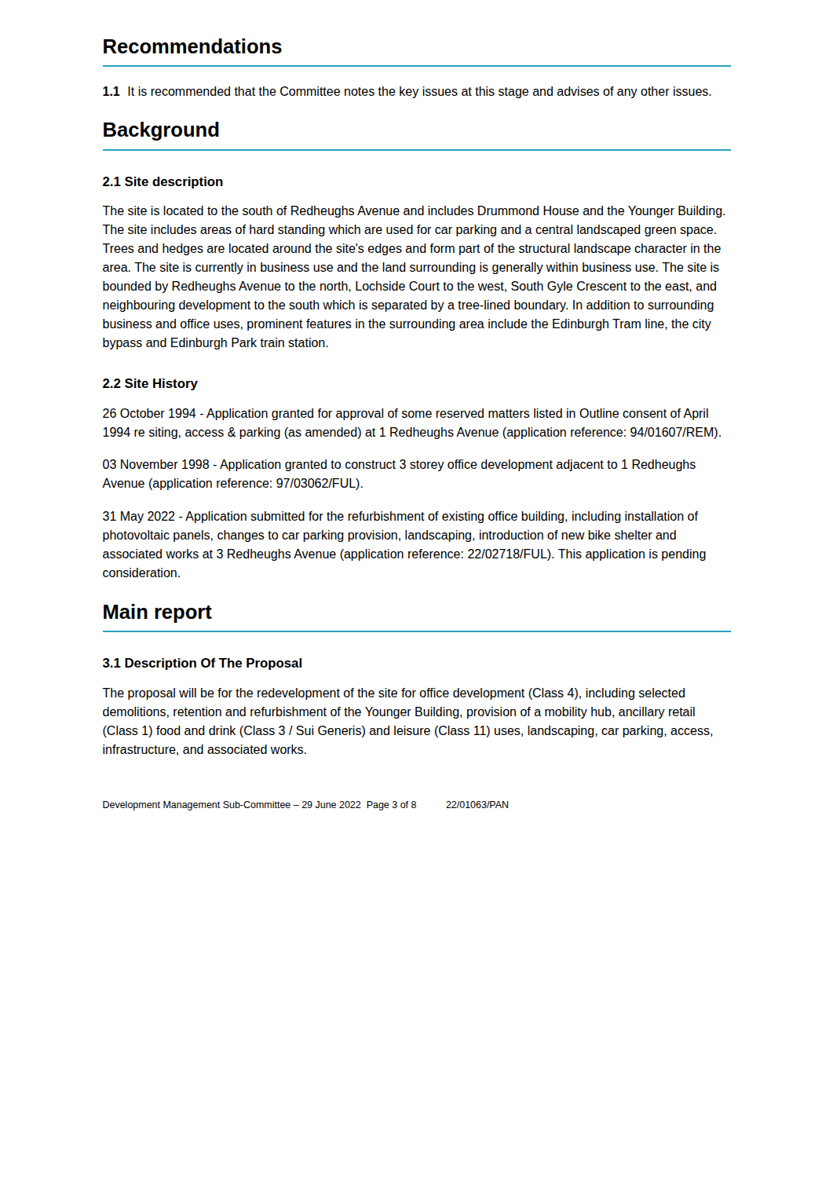Recommendations
1.1 It is recommended that the Committee notes the key issues at this stage and advises of any other issues.
Background
2.1 Site description
The site is located to the south of Redheughs Avenue and includes Drummond House and the Younger Building. The site includes areas of hard standing which are used for car parking and a central landscaped green space. Trees and hedges are located around the site's edges and form part of the structural landscape character in the area. The site is currently in business use and the land surrounding is generally within business use. The site is bounded by Redheughs Avenue to the north, Lochside Court to the west, South Gyle Crescent to the east, and neighbouring development to the south which is separated by a tree-lined boundary. In addition to surrounding business and office uses, prominent features in the surrounding area include the Edinburgh Tram line, the city bypass and Edinburgh Park train station.
2.2 Site History
26 October 1994 - Application granted for approval of some reserved matters listed in Outline consent of April 1994 re siting, access & parking (as amended) at 1 Redheughs Avenue (application reference: 94/01607/REM).
03 November 1998 - Application granted to construct 3 storey office development adjacent to 1 Redheughs Avenue (application reference: 97/03062/FUL).
31 May 2022 - Application submitted for the refurbishment of existing office building, including installation of photovoltaic panels, changes to car parking provision, landscaping, introduction of new bike shelter and associated works at 3 Redheughs Avenue (application reference: 22/02718/FUL). This application is pending consideration.
Main report
3.1 Description Of The Proposal
The proposal will be for the redevelopment of the site for office development (Class 4), including selected demolitions, retention and refurbishment of the Younger Building, provision of a mobility hub, ancillary retail (Class 1) food and drink (Class 3 / Sui Generis) and leisure (Class 11) uses, landscaping, car parking, access, infrastructure, and associated works.
Development Management Sub-Committee – 29 June 2022 Page 3 of 8 22/01063/PAN